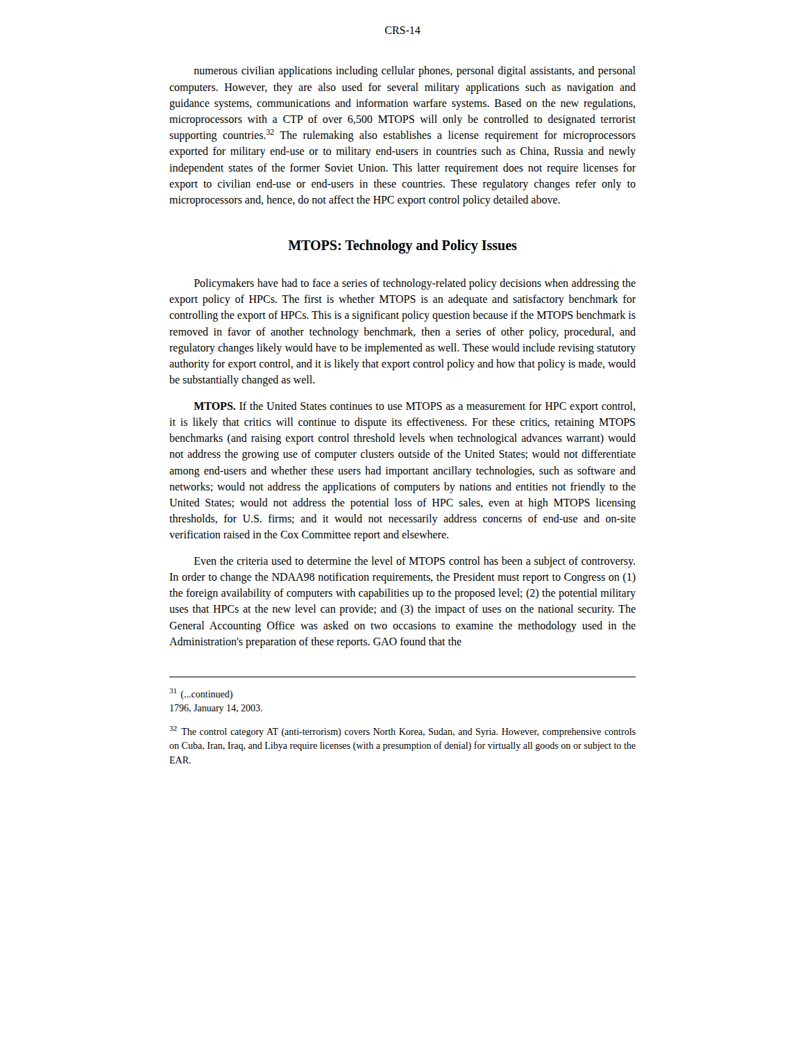CRS-14
numerous civilian applications including cellular phones, personal digital assistants, and personal computers. However, they are also used for several military applications such as navigation and guidance systems, communications and information warfare systems. Based on the new regulations, microprocessors with a CTP of over 6,500 MTOPS will only be controlled to designated terrorist supporting countries.32 The rulemaking also establishes a license requirement for microprocessors exported for military end-use or to military end-users in countries such as China, Russia and newly independent states of the former Soviet Union. This latter requirement does not require licenses for export to civilian end-use or end-users in these countries. These regulatory changes refer only to microprocessors and, hence, do not affect the HPC export control policy detailed above.
MTOPS: Technology and Policy Issues
Policymakers have had to face a series of technology-related policy decisions when addressing the export policy of HPCs. The first is whether MTOPS is an adequate and satisfactory benchmark for controlling the export of HPCs. This is a significant policy question because if the MTOPS benchmark is removed in favor of another technology benchmark, then a series of other policy, procedural, and regulatory changes likely would have to be implemented as well. These would include revising statutory authority for export control, and it is likely that export control policy and how that policy is made, would be substantially changed as well.
MTOPS. If the United States continues to use MTOPS as a measurement for HPC export control, it is likely that critics will continue to dispute its effectiveness. For these critics, retaining MTOPS benchmarks (and raising export control threshold levels when technological advances warrant) would not address the growing use of computer clusters outside of the United States; would not differentiate among end-users and whether these users had important ancillary technologies, such as software and networks; would not address the applications of computers by nations and entities not friendly to the United States; would not address the potential loss of HPC sales, even at high MTOPS licensing thresholds, for U.S. firms; and it would not necessarily address concerns of end-use and on-site verification raised in the Cox Committee report and elsewhere.
Even the criteria used to determine the level of MTOPS control has been a subject of controversy. In order to change the NDAA98 notification requirements, the President must report to Congress on (1) the foreign availability of computers with capabilities up to the proposed level; (2) the potential military uses that HPCs at the new level can provide; and (3) the impact of uses on the national security. The General Accounting Office was asked on two occasions to examine the methodology used in the Administration's preparation of these reports. GAO found that the
31 (...continued)
1796, January 14, 2003.
32 The control category AT (anti-terrorism) covers North Korea, Sudan, and Syria. However, comprehensive controls on Cuba, Iran, Iraq, and Libya require licenses (with a presumption of denial) for virtually all goods on or subject to the EAR.